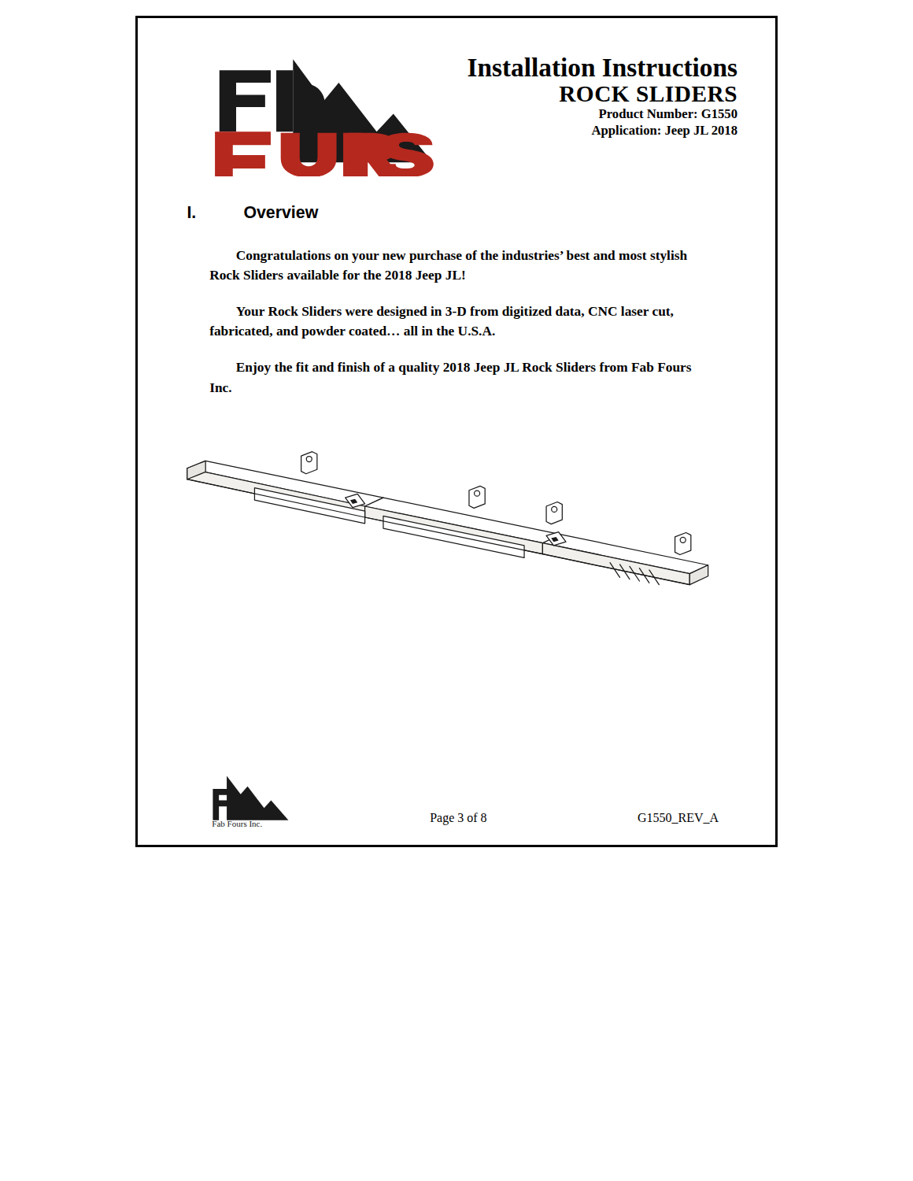Installation Instructions
ROCK SLIDERS
Product Number: G1550
Application: Jeep JL 2018
I. Overview
Congratulations on your new purchase of the industries’ best and most stylish Rock Sliders available for the 2018 Jeep JL!
Your Rock Sliders were designed in 3-D from digitized data, CNC laser cut, fabricated, and powder coated… all in the U.S.A.
Enjoy the fit and finish of a quality 2018 Jeep JL Rock Sliders from Fab Fours Inc.
Fab Fours Inc.
Page 3 of 8
G1550_REV_A